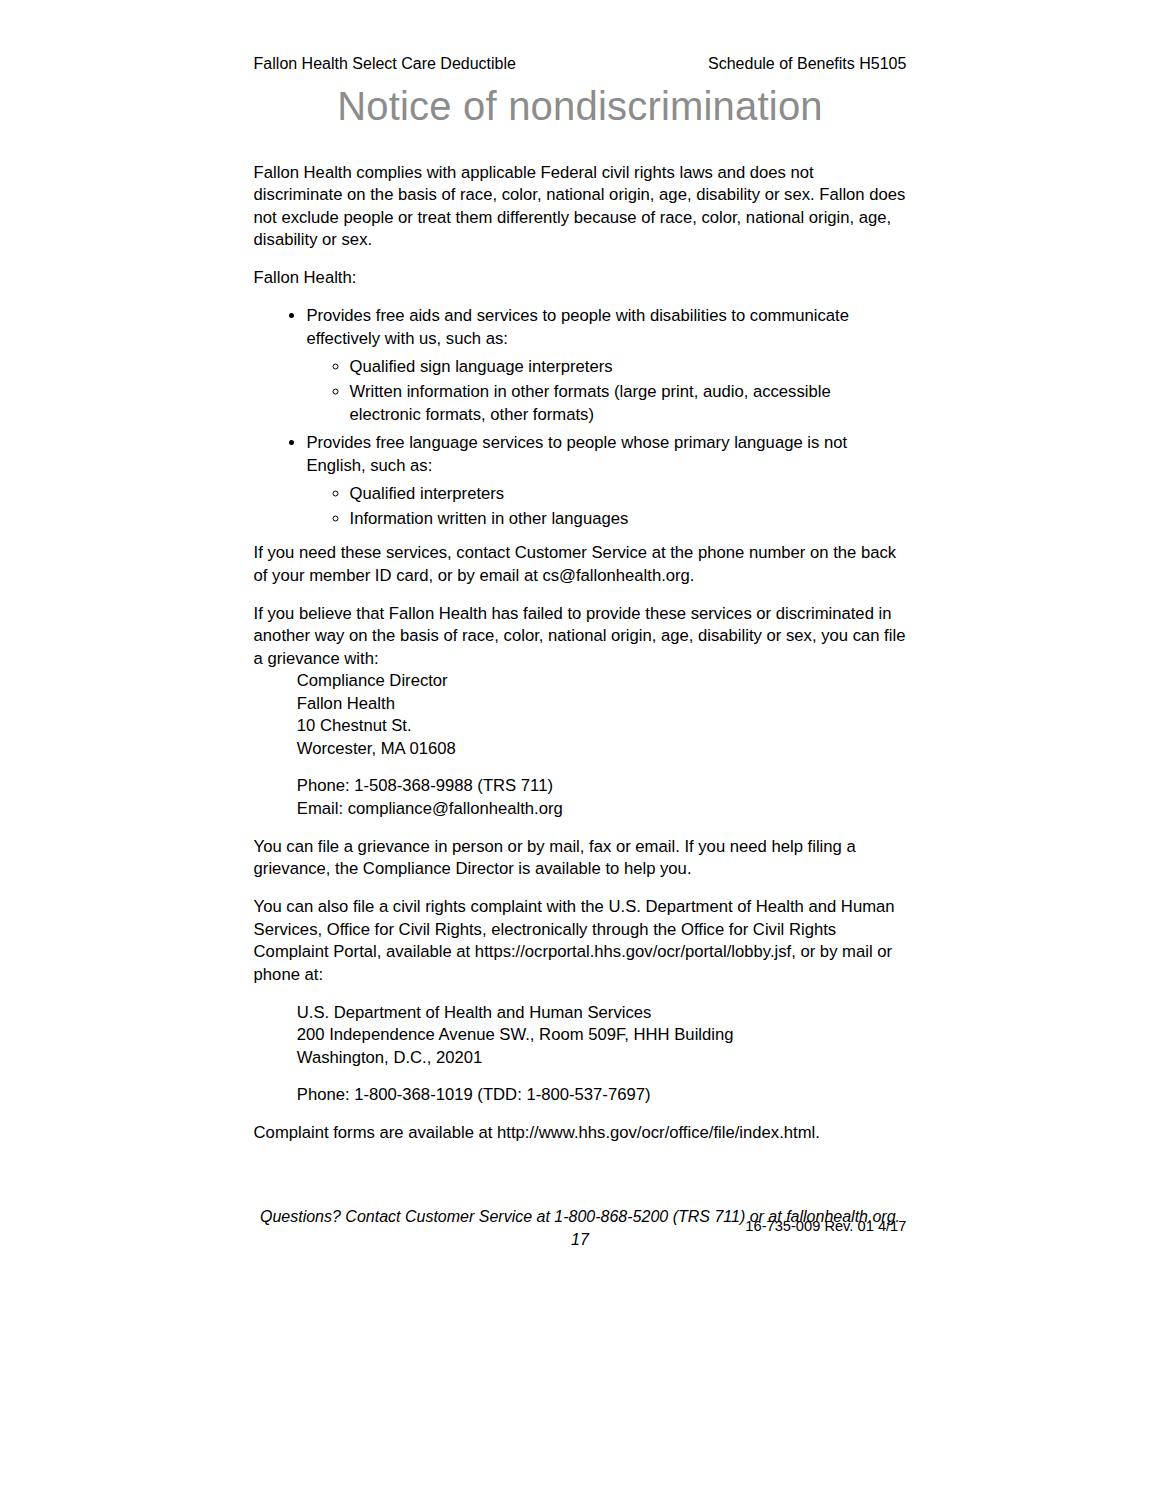Fallon Health Select Care Deductible Schedule of Benefits H5105
Notice of nondiscrimination
Fallon Health complies with applicable Federal civil rights laws and does not discriminate on the basis of race, color, national origin, age, disability or sex. Fallon does not exclude people or treat them differently because of race, color, national origin, age, disability or sex.
Fallon Health:
Provides free aids and services to people with disabilities to communicate effectively with us, such as:
Qualified sign language interpreters
Written information in other formats (large print, audio, accessible electronic formats, other formats)
Provides free language services to people whose primary language is not English, such as:
Qualified interpreters
Information written in other languages
If you need these services, contact Customer Service at the phone number on the back of your member ID card, or by email at cs@fallonhealth.org.
If you believe that Fallon Health has failed to provide these services or discriminated in another way on the basis of race, color, national origin, age, disability or sex, you can file a grievance with:
Compliance Director
Fallon Health
10 Chestnut St.
Worcester, MA 01608
Phone: 1-508-368-9988 (TRS 711)
Email: compliance@fallonhealth.org
You can file a grievance in person or by mail, fax or email. If you need help filing a grievance, the Compliance Director is available to help you.
You can also file a civil rights complaint with the U.S. Department of Health and Human Services, Office for Civil Rights, electronically through the Office for Civil Rights Complaint Portal, available at https://ocrportal.hhs.gov/ocr/portal/lobby.jsf, or by mail or phone at:
U.S. Department of Health and Human Services
200 Independence Avenue SW., Room 509F, HHH Building
Washington, D.C., 20201
Phone: 1-800-368-1019 (TDD: 1-800-537-7697)
Complaint forms are available at http://www.hhs.gov/ocr/office/file/index.html.
16-735-009 Rev. 01 4/17
Questions? Contact Customer Service at 1-800-868-5200 (TRS 711) or at fallonhealth.org.
17